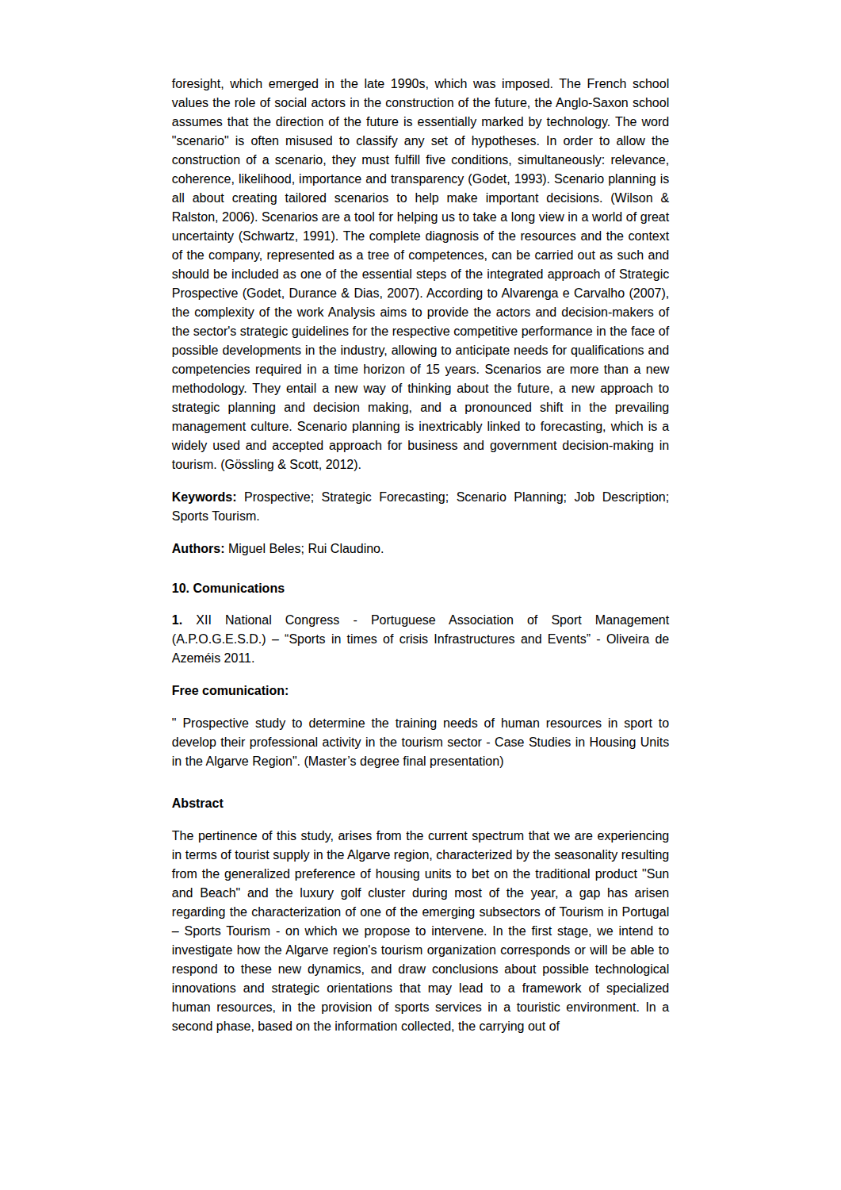foresight, which emerged in the late 1990s, which was imposed. The French school values the role of social actors in the construction of the future, the Anglo-Saxon school assumes that the direction of the future is essentially marked by technology. The word "scenario" is often misused to classify any set of hypotheses. In order to allow the construction of a scenario, they must fulfill five conditions, simultaneously: relevance, coherence, likelihood, importance and transparency (Godet, 1993). Scenario planning is all about creating tailored scenarios to help make important decisions. (Wilson & Ralston, 2006). Scenarios are a tool for helping us to take a long view in a world of great uncertainty (Schwartz, 1991). The complete diagnosis of the resources and the context of the company, represented as a tree of competences, can be carried out as such and should be included as one of the essential steps of the integrated approach of Strategic Prospective (Godet, Durance & Dias, 2007). According to Alvarenga e Carvalho (2007), the complexity of the work Analysis aims to provide the actors and decision-makers of the sector's strategic guidelines for the respective competitive performance in the face of possible developments in the industry, allowing to anticipate needs for qualifications and competencies required in a time horizon of 15 years. Scenarios are more than a new methodology. They entail a new way of thinking about the future, a new approach to strategic planning and decision making, and a pronounced shift in the prevailing management culture. Scenario planning is inextricably linked to forecasting, which is a widely used and accepted approach for business and government decision-making in tourism. (Gössling & Scott, 2012).
Keywords: Prospective; Strategic Forecasting; Scenario Planning; Job Description; Sports Tourism.
Authors: Miguel Beles; Rui Claudino.
10. Comunications
1. XII National Congress - Portuguese Association of Sport Management (A.P.O.G.E.S.D.) – “Sports in times of crisis Infrastructures and Events” - Oliveira de Azeméis 2011.
Free comunication:
" Prospective study to determine the training needs of human resources in sport to develop their professional activity in the tourism sector - Case Studies in Housing Units in the Algarve Region". (Master’s degree final presentation)
Abstract
The pertinence of this study, arises from the current spectrum that we are experiencing in terms of tourist supply in the Algarve region, characterized by the seasonality resulting from the generalized preference of housing units to bet on the traditional product "Sun and Beach" and the luxury golf cluster during most of the year, a gap has arisen regarding the characterization of one of the emerging subsectors of Tourism in Portugal – Sports Tourism - on which we propose to intervene. In the first stage, we intend to investigate how the Algarve region's tourism organization corresponds or will be able to respond to these new dynamics, and draw conclusions about possible technological innovations and strategic orientations that may lead to a framework of specialized human resources, in the provision of sports services in a touristic environment. In a second phase, based on the information collected, the carrying out of